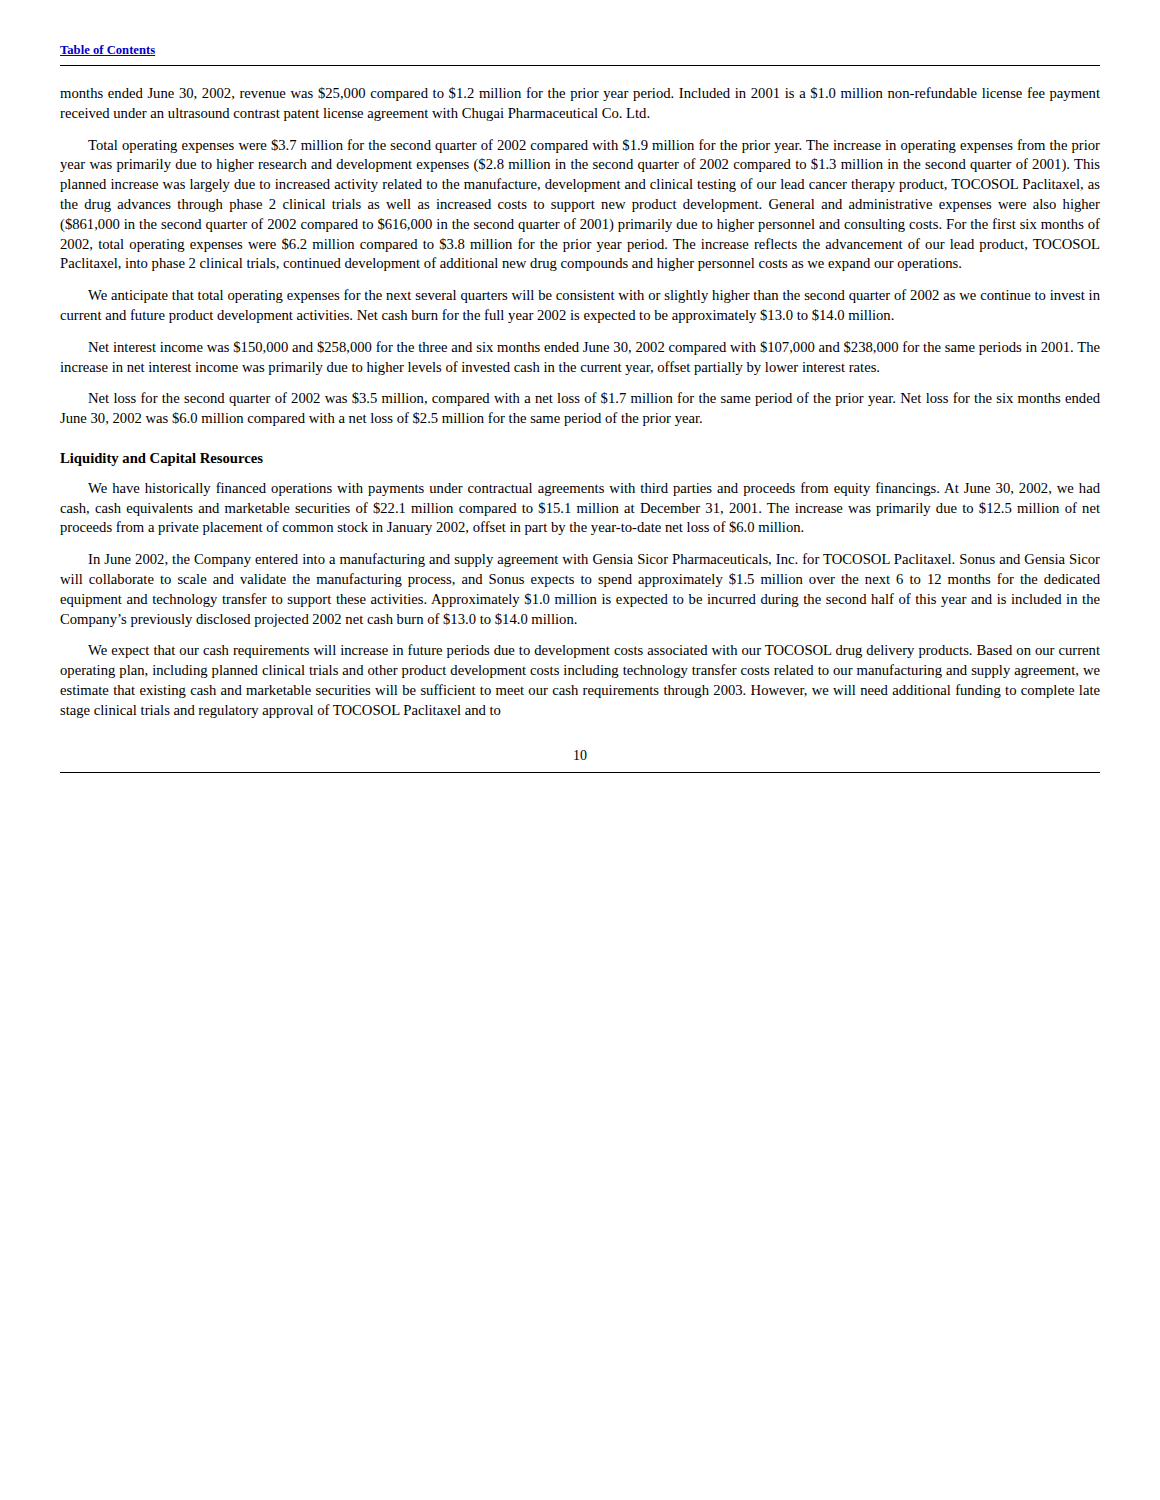Table of Contents
months ended June 30, 2002, revenue was $25,000 compared to $1.2 million for the prior year period. Included in 2001 is a $1.0 million non-refundable license fee payment received under an ultrasound contrast patent license agreement with Chugai Pharmaceutical Co. Ltd.
Total operating expenses were $3.7 million for the second quarter of 2002 compared with $1.9 million for the prior year. The increase in operating expenses from the prior year was primarily due to higher research and development expenses ($2.8 million in the second quarter of 2002 compared to $1.3 million in the second quarter of 2001). This planned increase was largely due to increased activity related to the manufacture, development and clinical testing of our lead cancer therapy product, TOCOSOL Paclitaxel, as the drug advances through phase 2 clinical trials as well as increased costs to support new product development. General and administrative expenses were also higher ($861,000 in the second quarter of 2002 compared to $616,000 in the second quarter of 2001) primarily due to higher personnel and consulting costs. For the first six months of 2002, total operating expenses were $6.2 million compared to $3.8 million for the prior year period. The increase reflects the advancement of our lead product, TOCOSOL Paclitaxel, into phase 2 clinical trials, continued development of additional new drug compounds and higher personnel costs as we expand our operations.
We anticipate that total operating expenses for the next several quarters will be consistent with or slightly higher than the second quarter of 2002 as we continue to invest in current and future product development activities. Net cash burn for the full year 2002 is expected to be approximately $13.0 to $14.0 million.
Net interest income was $150,000 and $258,000 for the three and six months ended June 30, 2002 compared with $107,000 and $238,000 for the same periods in 2001. The increase in net interest income was primarily due to higher levels of invested cash in the current year, offset partially by lower interest rates.
Net loss for the second quarter of 2002 was $3.5 million, compared with a net loss of $1.7 million for the same period of the prior year. Net loss for the six months ended June 30, 2002 was $6.0 million compared with a net loss of $2.5 million for the same period of the prior year.
Liquidity and Capital Resources
We have historically financed operations with payments under contractual agreements with third parties and proceeds from equity financings. At June 30, 2002, we had cash, cash equivalents and marketable securities of $22.1 million compared to $15.1 million at December 31, 2001. The increase was primarily due to $12.5 million of net proceeds from a private placement of common stock in January 2002, offset in part by the year-to-date net loss of $6.0 million.
In June 2002, the Company entered into a manufacturing and supply agreement with Gensia Sicor Pharmaceuticals, Inc. for TOCOSOL Paclitaxel. Sonus and Gensia Sicor will collaborate to scale and validate the manufacturing process, and Sonus expects to spend approximately $1.5 million over the next 6 to 12 months for the dedicated equipment and technology transfer to support these activities. Approximately $1.0 million is expected to be incurred during the second half of this year and is included in the Company’s previously disclosed projected 2002 net cash burn of $13.0 to $14.0 million.
We expect that our cash requirements will increase in future periods due to development costs associated with our TOCOSOL drug delivery products. Based on our current operating plan, including planned clinical trials and other product development costs including technology transfer costs related to our manufacturing and supply agreement, we estimate that existing cash and marketable securities will be sufficient to meet our cash requirements through 2003. However, we will need additional funding to complete late stage clinical trials and regulatory approval of TOCOSOL Paclitaxel and to
10